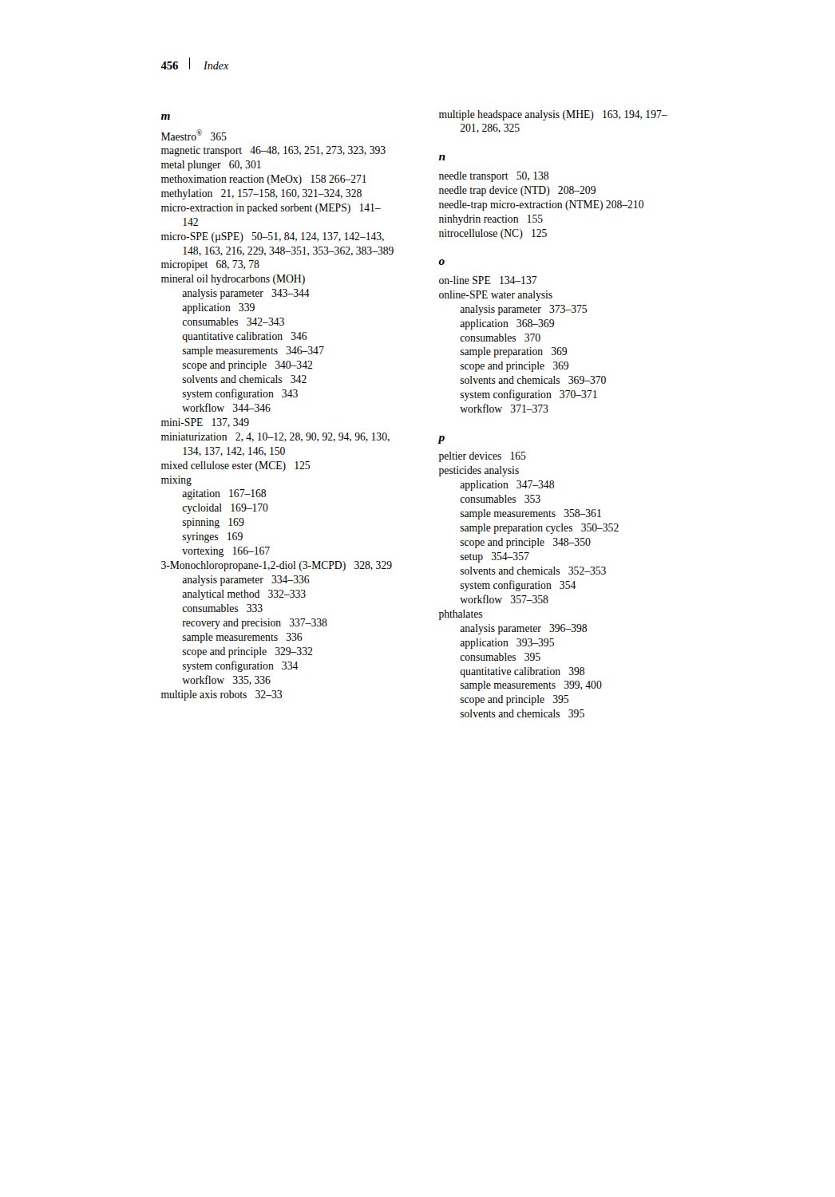456 Index
m
Maestro® 365
magnetic transport 46–48, 163, 251, 273, 323, 393
metal plunger 60, 301
methoximation reaction (MeOx) 158 266–271
methylation 21, 157–158, 160, 321–324, 328
micro-extraction in packed sorbent (MEPS) 141–142
micro-SPE (µSPE) 50–51, 84, 124, 137, 142–143, 148, 163, 216, 229, 348–351, 353–362, 383–389
micropipet 68, 73, 78
mineral oil hydrocarbons (MOH)
analysis parameter 343–344
application 339
consumables 342–343
quantitative calibration 346
sample measurements 346–347
scope and principle 340–342
solvents and chemicals 342
system configuration 343
workflow 344–346
mini-SPE 137, 349
miniaturization 2, 4, 10–12, 28, 90, 92, 94, 96, 130, 134, 137, 142, 146, 150
mixed cellulose ester (MCE) 125
mixing
agitation 167–168
cycloidal 169–170
spinning 169
syringes 169
vortexing 166–167
3-Monochloropropane-1,2-diol (3-MCPD) 328, 329
analysis parameter 334–336
analytical method 332–333
consumables 333
recovery and precision 337–338
sample measurements 336
scope and principle 329–332
system configuration 334
workflow 335, 336
multiple axis robots 32–33
multiple headspace analysis (MHE) 163, 194, 197–201, 286, 325
n
needle transport 50, 138
needle trap device (NTD) 208–209
needle-trap micro-extraction (NTME) 208–210
ninhydrin reaction 155
nitrocellulose (NC) 125
o
on-line SPE 134–137
online-SPE water analysis
analysis parameter 373–375
application 368–369
consumables 370
sample preparation 369
scope and principle 369
solvents and chemicals 369–370
system configuration 370–371
workflow 371–373
p
peltier devices 165
pesticides analysis
application 347–348
consumables 353
sample measurements 358–361
sample preparation cycles 350–352
scope and principle 348–350
setup 354–357
solvents and chemicals 352–353
system configuration 354
workflow 357–358
phthalates
analysis parameter 396–398
application 393–395
consumables 395
quantitative calibration 398
sample measurements 399, 400
scope and principle 395
solvents and chemicals 395